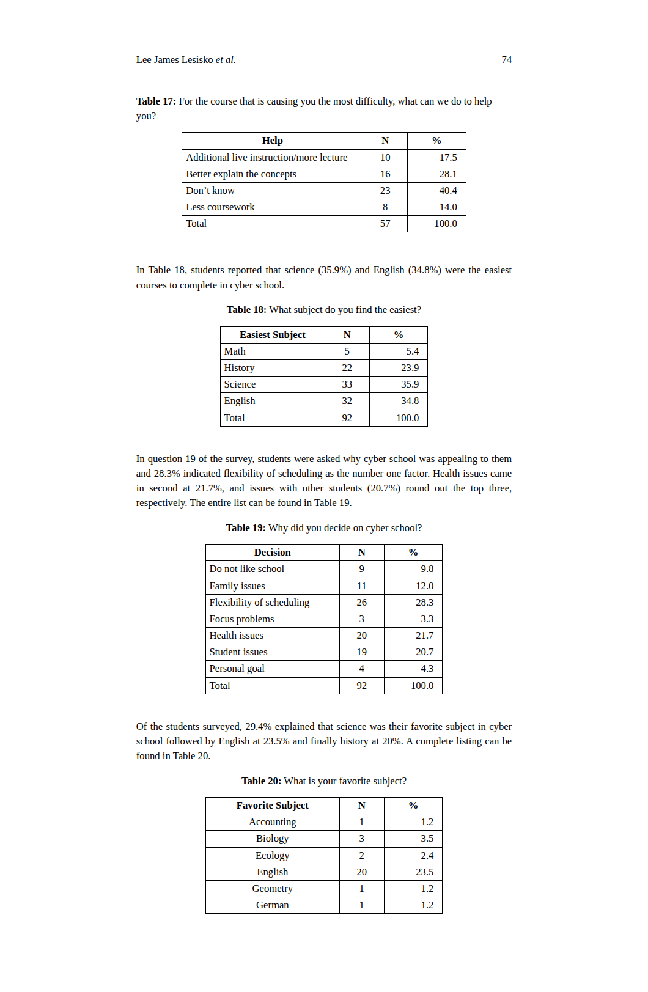Lee James Lesisko et al.
74
Table 17: For the course that is causing you the most difficulty, what can we do to help you?
| Help | N | % |
| --- | --- | --- |
| Additional live instruction/more lecture | 10 | 17.5 |
| Better explain the concepts | 16 | 28.1 |
| Don’t know | 23 | 40.4 |
| Less coursework | 8 | 14.0 |
| Total | 57 | 100.0 |
In Table 18, students reported that science (35.9%) and English (34.8%) were the easiest courses to complete in cyber school.
Table 18: What subject do you find the easiest?
| Easiest Subject | N | % |
| --- | --- | --- |
| Math | 5 | 5.4 |
| History | 22 | 23.9 |
| Science | 33 | 35.9 |
| English | 32 | 34.8 |
| Total | 92 | 100.0 |
In question 19 of the survey, students were asked why cyber school was appealing to them and 28.3% indicated flexibility of scheduling as the number one factor. Health issues came in second at 21.7%, and issues with other students (20.7%) round out the top three, respectively. The entire list can be found in Table 19.
Table 19: Why did you decide on cyber school?
| Decision | N | % |
| --- | --- | --- |
| Do not like school | 9 | 9.8 |
| Family issues | 11 | 12.0 |
| Flexibility of scheduling | 26 | 28.3 |
| Focus problems | 3 | 3.3 |
| Health issues | 20 | 21.7 |
| Student issues | 19 | 20.7 |
| Personal goal | 4 | 4.3 |
| Total | 92 | 100.0 |
Of the students surveyed, 29.4% explained that science was their favorite subject in cyber school followed by English at 23.5% and finally history at 20%. A complete listing can be found in Table 20.
Table 20: What is your favorite subject?
| Favorite Subject | N | % |
| --- | --- | --- |
| Accounting | 1 | 1.2 |
| Biology | 3 | 3.5 |
| Ecology | 2 | 2.4 |
| English | 20 | 23.5 |
| Geometry | 1 | 1.2 |
| German | 1 | 1.2 |